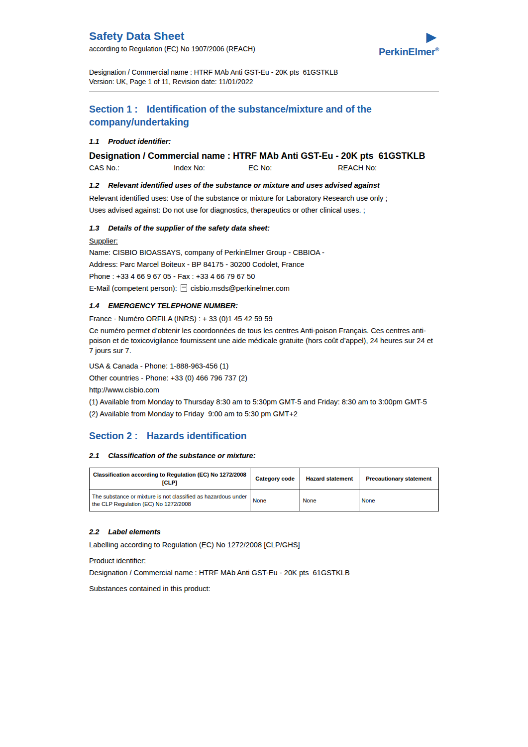Safety Data Sheet
according to Regulation (EC) No 1907/2006 (REACH)
►
PerkinElmer®
Designation / Commercial name : HTRF MAb Anti GST-Eu - 20K pts 61GSTKLB
Version: UK, Page 1 of 11, Revision date: 11/01/2022
Section 1 : Identification of the substance/mixture and of the company/undertaking
1.1 Product identifier:
Designation / Commercial name : HTRF MAb Anti GST-Eu - 20K pts 61GSTKLB
CAS No.: Index No: EC No: REACH No:
1.2 Relevant identified uses of the substance or mixture and uses advised against
Relevant identified uses: Use of the substance or mixture for Laboratory Research use only ;
Uses advised against: Do not use for diagnostics, therapeutics or other clinical uses. ;
1.3 Details of the supplier of the safety data sheet:
Supplier:
Name: CISBIO BIOASSAYS, company of PerkinElmer Group - CBBIOA -
Address: Parc Marcel Boiteux - BP 84175 - 30200 Codolet, France
Phone : +33 4 66 9 67 05 - Fax : +33 4 66 79 67 50
E-Mail (competent person): cisbio.msds@perkinelmer.com
1.4 EMERGENCY TELEPHONE NUMBER:
France - Numéro ORFILA (INRS) : + 33 (0)1 45 42 59 59
Ce numéro permet d’obtenir les coordonnées de tous les centres Anti-poison Français. Ces centres anti-poison et de toxicovigilance fournissent une aide médicale gratuite (hors coût d’appel), 24 heures sur 24 et 7 jours sur 7.
USA & Canada - Phone: 1-888-963-456 (1)
Other countries - Phone: +33 (0) 466 796 737 (2)
http://www.cisbio.com
(1) Available from Monday to Thursday 8:30 am to 5:30pm GMT-5 and Friday: 8:30 am to 3:00pm GMT-5
(2) Available from Monday to Friday 9:00 am to 5:30 pm GMT+2
Section 2 : Hazards identification
2.1 Classification of the substance or mixture:
| Classification according to Regulation (EC) No 1272/2008 [CLP] | Category code | Hazard statement | Precautionary statement |
| --- | --- | --- | --- |
| The substance or mixture is not classified as hazardous under the CLP Regulation (EC) No 1272/2008 | None | None | None |
2.2 Label elements
Labelling according to Regulation (EC) No 1272/2008 [CLP/GHS]
Product identifier:
Designation / Commercial name : HTRF MAb Anti GST-Eu - 20K pts 61GSTKLB
Substances contained in this product: